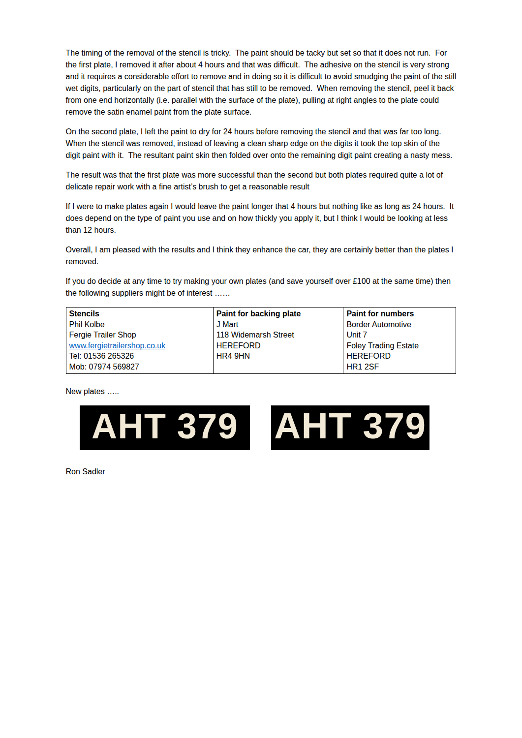The timing of the removal of the stencil is tricky. The paint should be tacky but set so that it does not run. For the first plate, I removed it after about 4 hours and that was difficult. The adhesive on the stencil is very strong and it requires a considerable effort to remove and in doing so it is difficult to avoid smudging the paint of the still wet digits, particularly on the part of stencil that has still to be removed. When removing the stencil, peel it back from one end horizontally (i.e. parallel with the surface of the plate), pulling at right angles to the plate could remove the satin enamel paint from the plate surface.
On the second plate, I left the paint to dry for 24 hours before removing the stencil and that was far too long. When the stencil was removed, instead of leaving a clean sharp edge on the digits it took the top skin of the digit paint with it. The resultant paint skin then folded over onto the remaining digit paint creating a nasty mess.
The result was that the first plate was more successful than the second but both plates required quite a lot of delicate repair work with a fine artist’s brush to get a reasonable result
If I were to make plates again I would leave the paint longer that 4 hours but nothing like as long as 24 hours. It does depend on the type of paint you use and on how thickly you apply it, but I think I would be looking at less than 12 hours.
Overall, I am pleased with the results and I think they enhance the car, they are certainly better than the plates I removed.
If you do decide at any time to try making your own plates (and save yourself over £100 at the same time) then the following suppliers might be of interest ……
| Stencils Phil Kolbe Fergie Trailer Shop www.fergietrailershop.co.uk Tel: 01536 265326 Mob: 07974 569827 | Paint for backing plate J Mart 118 Widemarsh Street HEREFORD HR4 9HN | Paint for numbers Border Automotive Unit 7 Foley Trading Estate HEREFORD HR1 2SF |
New plates …..
| AHT 379 | AHT 379 |
Ron Sadler